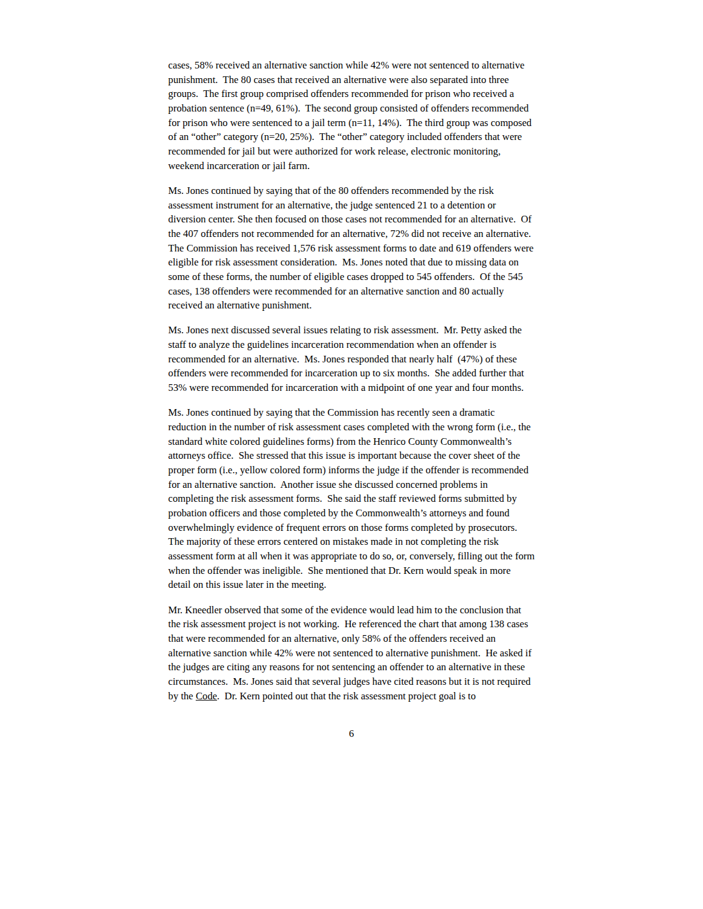cases, 58% received an alternative sanction while 42% were not sentenced to alternative punishment. The 80 cases that received an alternative were also separated into three groups. The first group comprised offenders recommended for prison who received a probation sentence (n=49, 61%). The second group consisted of offenders recommended for prison who were sentenced to a jail term (n=11, 14%). The third group was composed of an “other” category (n=20, 25%). The “other” category included offenders that were recommended for jail but were authorized for work release, electronic monitoring, weekend incarceration or jail farm.
Ms. Jones continued by saying that of the 80 offenders recommended by the risk assessment instrument for an alternative, the judge sentenced 21 to a detention or diversion center. She then focused on those cases not recommended for an alternative. Of the 407 offenders not recommended for an alternative, 72% did not receive an alternative. The Commission has received 1,576 risk assessment forms to date and 619 offenders were eligible for risk assessment consideration. Ms. Jones noted that due to missing data on some of these forms, the number of eligible cases dropped to 545 offenders. Of the 545 cases, 138 offenders were recommended for an alternative sanction and 80 actually received an alternative punishment.
Ms. Jones next discussed several issues relating to risk assessment. Mr. Petty asked the staff to analyze the guidelines incarceration recommendation when an offender is recommended for an alternative. Ms. Jones responded that nearly half (47%) of these offenders were recommended for incarceration up to six months. She added further that 53% were recommended for incarceration with a midpoint of one year and four months.
Ms. Jones continued by saying that the Commission has recently seen a dramatic reduction in the number of risk assessment cases completed with the wrong form (i.e., the standard white colored guidelines forms) from the Henrico County Commonwealth’s attorneys office. She stressed that this issue is important because the cover sheet of the proper form (i.e., yellow colored form) informs the judge if the offender is recommended for an alternative sanction. Another issue she discussed concerned problems in completing the risk assessment forms. She said the staff reviewed forms submitted by probation officers and those completed by the Commonwealth’s attorneys and found overwhelmingly evidence of frequent errors on those forms completed by prosecutors. The majority of these errors centered on mistakes made in not completing the risk assessment form at all when it was appropriate to do so, or, conversely, filling out the form when the offender was ineligible. She mentioned that Dr. Kern would speak in more detail on this issue later in the meeting.
Mr. Kneedler observed that some of the evidence would lead him to the conclusion that the risk assessment project is not working. He referenced the chart that among 138 cases that were recommended for an alternative, only 58% of the offenders received an alternative sanction while 42% were not sentenced to alternative punishment. He asked if the judges are citing any reasons for not sentencing an offender to an alternative in these circumstances. Ms. Jones said that several judges have cited reasons but it is not required by the Code. Dr. Kern pointed out that the risk assessment project goal is to
6